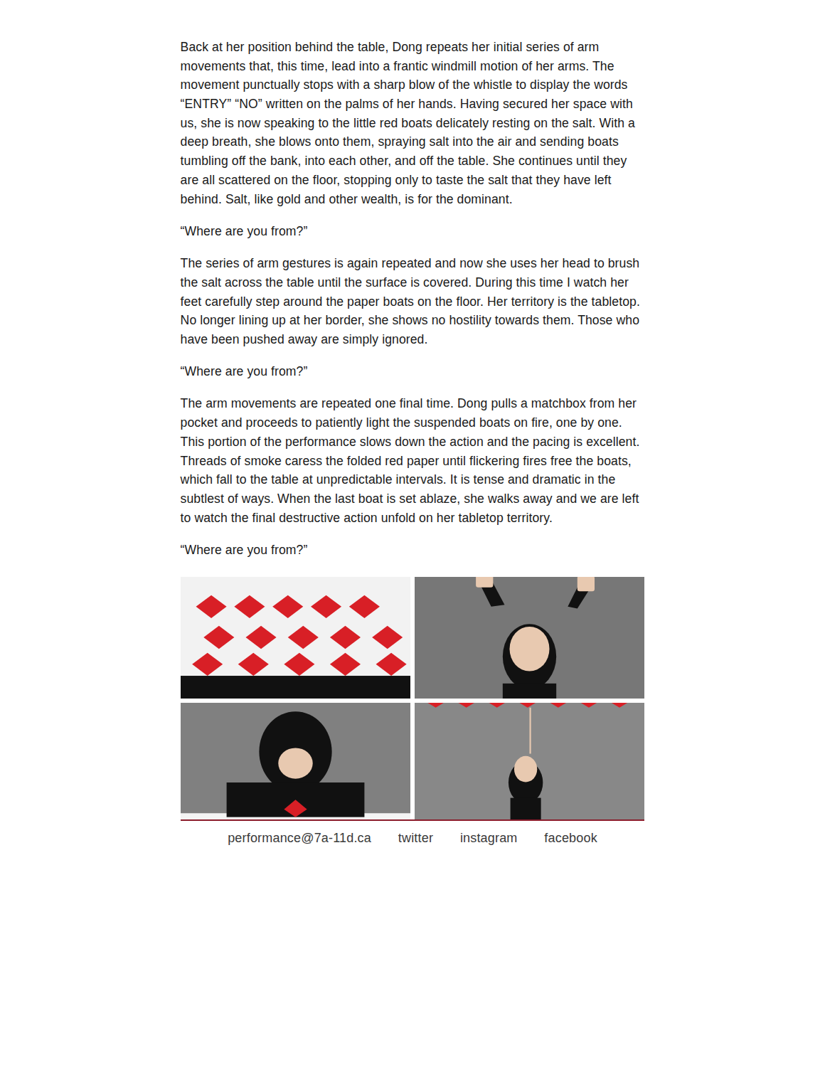Back at her position behind the table, Dong repeats her initial series of arm movements that, this time, lead into a frantic windmill motion of her arms. The movement punctually stops with a sharp blow of the whistle to display the words “ENTRY” “NO” written on the palms of her hands. Having secured her space with us, she is now speaking to the little red boats delicately resting on the salt. With a deep breath, she blows onto them, spraying salt into the air and sending boats tumbling off the bank, into each other, and off the table. She continues until they are all scattered on the floor, stopping only to taste the salt that they have left behind. Salt, like gold and other wealth, is for the dominant.
“Where are you from?”
The series of arm gestures is again repeated and now she uses her head to brush the salt across the table until the surface is covered. During this time I watch her feet carefully step around the paper boats on the floor. Her territory is the tabletop. No longer lining up at her border, she shows no hostility towards them. Those who have been pushed away are simply ignored.
“Where are you from?”
The arm movements are repeated one final time. Dong pulls a matchbox from her pocket and proceeds to patiently light the suspended boats on fire, one by one. This portion of the performance slows down the action and the pacing is excellent. Threads of smoke caress the folded red paper until flickering fires free the boats, which fall to the table at unpredictable intervals. It is tense and dramatic in the subtlest of ways. When the last boat is set ablaze, she walks away and we are left to watch the final destructive action unfold on her tabletop territory.
“Where are you from?”
performance@7a-11d.ca twitter instagram facebook